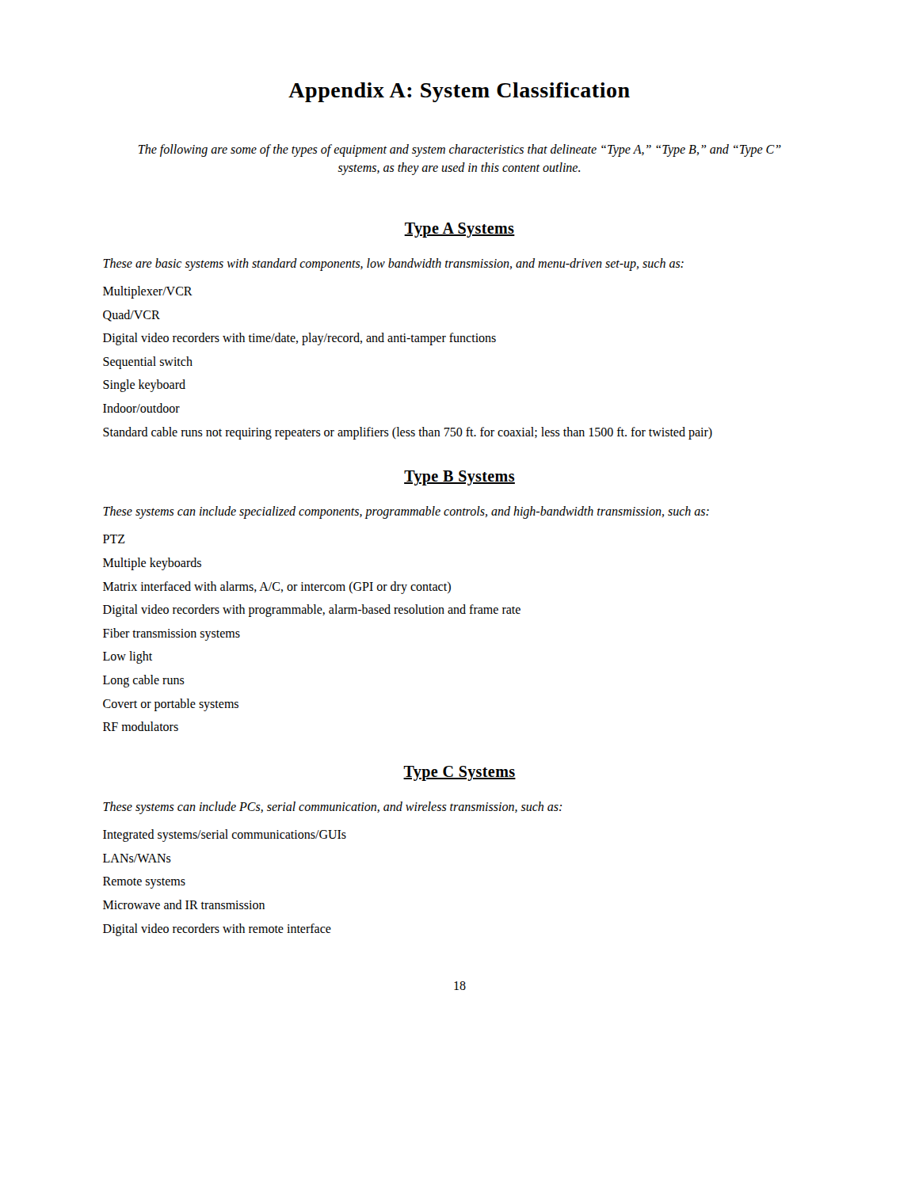Appendix A: System Classification
The following are some of the types of equipment and system characteristics that delineate “Type A,” “Type B,” and “Type C” systems, as they are used in this content outline.
Type A Systems
These are basic systems with standard components, low bandwidth transmission, and menu-driven set-up, such as:
Multiplexer/VCR
Quad/VCR
Digital video recorders with time/date, play/record, and anti-tamper functions
Sequential switch
Single keyboard
Indoor/outdoor
Standard cable runs not requiring repeaters or amplifiers (less than 750 ft. for coaxial; less than 1500 ft. for twisted pair)
Type B Systems
These systems can include specialized components, programmable controls, and high-bandwidth transmission, such as:
PTZ
Multiple keyboards
Matrix interfaced with alarms, A/C, or intercom (GPI or dry contact)
Digital video recorders with programmable, alarm-based resolution and frame rate
Fiber transmission systems
Low light
Long cable runs
Covert or portable systems
RF modulators
Type C Systems
These systems can include PCs, serial communication, and wireless transmission, such as:
Integrated systems/serial communications/GUIs
LANs/WANs
Remote systems
Microwave and IR transmission
Digital video recorders with remote interface
18